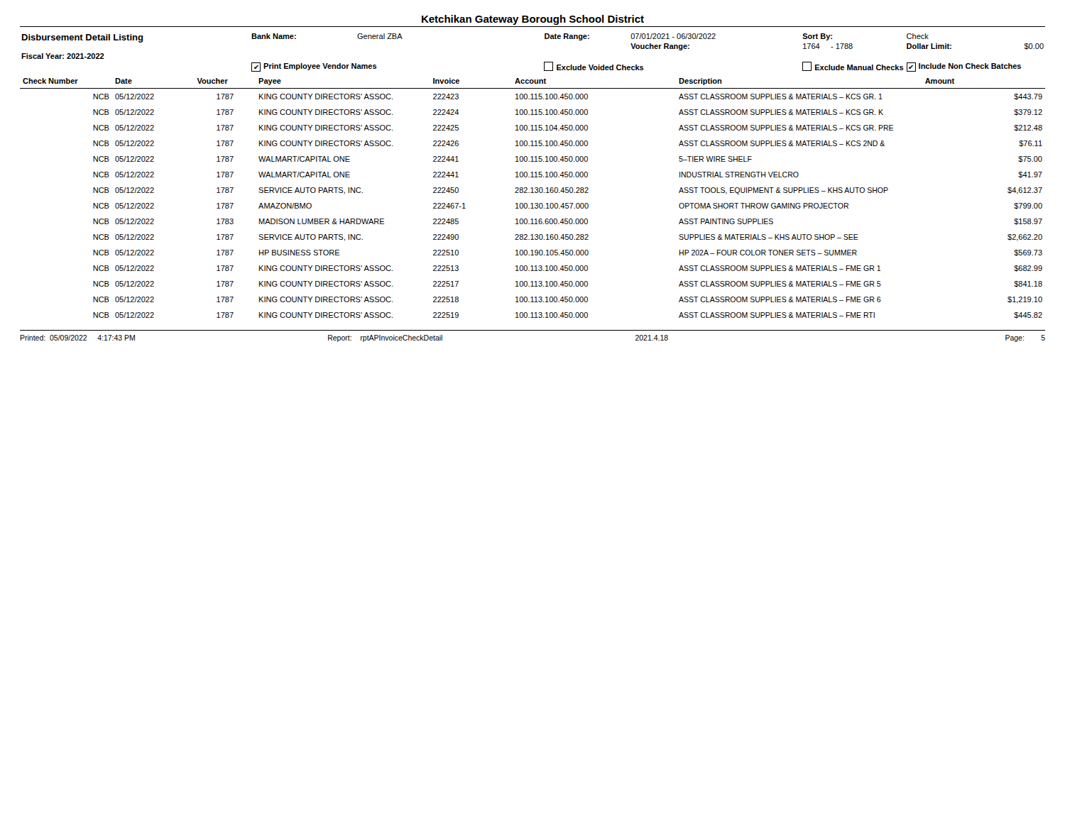Ketchikan Gateway Borough School District
| Disbursement Detail Listing | Bank Name: | General ZBA | Date Range: | 07/01/2021 - 06/30/2022 | Sort By: | Check |
| | Voucher Range: | 1764 - 1788 | Dollar Limit: | $0.00 |
| Fiscal Year: 2021-2022 | |
| | Print Employee Vendor Names | Exclude Voided Checks | Exclude Manual Checks | Include Non Check Batches |
| Check Number | Date | Voucher | Payee | Invoice | Account | Description | Amount |
| --- | --- | --- | --- | --- | --- | --- | --- |
| NCB | 05/12/2022 | 1787 | KING COUNTY DIRECTORS' ASSOC. | 222423 | 100.115.100.450.000 | ASST CLASSROOM SUPPLIES & MATERIALS – KCS GR. 1 | $443.79 |
| NCB | 05/12/2022 | 1787 | KING COUNTY DIRECTORS' ASSOC. | 222424 | 100.115.100.450.000 | ASST CLASSROOM SUPPLIES & MATERIALS – KCS GR. K | $379.12 |
| NCB | 05/12/2022 | 1787 | KING COUNTY DIRECTORS' ASSOC. | 222425 | 100.115.104.450.000 | ASST CLASSROOM SUPPLIES & MATERIALS – KCS GR. PRE | $212.48 |
| NCB | 05/12/2022 | 1787 | KING COUNTY DIRECTORS' ASSOC. | 222426 | 100.115.100.450.000 | ASST CLASSROOM SUPPLIES & MATERIALS – KCS 2ND & | $76.11 |
| NCB | 05/12/2022 | 1787 | WALMART/CAPITAL ONE | 222441 | 100.115.100.450.000 | 5–TIER WIRE SHELF | $75.00 |
| NCB | 05/12/2022 | 1787 | WALMART/CAPITAL ONE | 222441 | 100.115.100.450.000 | INDUSTRIAL STRENGTH VELCRO | $41.97 |
| NCB | 05/12/2022 | 1787 | SERVICE AUTO PARTS, INC. | 222450 | 282.130.160.450.282 | ASST TOOLS, EQUIPMENT & SUPPLIES – KHS AUTO SHOP | $4,612.37 |
| NCB | 05/12/2022 | 1787 | AMAZON/BMO | 222467-1 | 100.130.100.457.000 | OPTOMA SHORT THROW GAMING PROJECTOR | $799.00 |
| NCB | 05/12/2022 | 1783 | MADISON LUMBER & HARDWARE | 222485 | 100.116.600.450.000 | ASST PAINTING SUPPLIES | $158.97 |
| NCB | 05/12/2022 | 1787 | SERVICE AUTO PARTS, INC. | 222490 | 282.130.160.450.282 | SUPPLIES & MATERIALS – KHS AUTO SHOP – SEE | $2,662.20 |
| NCB | 05/12/2022 | 1787 | HP BUSINESS STORE | 222510 | 100.190.105.450.000 | HP 202A – FOUR COLOR TONER SETS – SUMMER | $569.73 |
| NCB | 05/12/2022 | 1787 | KING COUNTY DIRECTORS' ASSOC. | 222513 | 100.113.100.450.000 | ASST CLASSROOM SUPPLIES & MATERIALS – FME GR 1 | $682.99 |
| NCB | 05/12/2022 | 1787 | KING COUNTY DIRECTORS' ASSOC. | 222517 | 100.113.100.450.000 | ASST CLASSROOM SUPPLIES & MATERIALS – FME GR 5 | $841.18 |
| NCB | 05/12/2022 | 1787 | KING COUNTY DIRECTORS' ASSOC. | 222518 | 100.113.100.450.000 | ASST CLASSROOM SUPPLIES & MATERIALS – FME GR 6 | $1,219.10 |
| NCB | 05/12/2022 | 1787 | KING COUNTY DIRECTORS' ASSOC. | 222519 | 100.113.100.450.000 | ASST CLASSROOM SUPPLIES & MATERIALS – FME RTI | $445.82 |
| Printed: 05/09/2022 4:17:43 PM | Report: rptAPInvoiceCheckDetail | 2021.4.18 | Page: 5 |